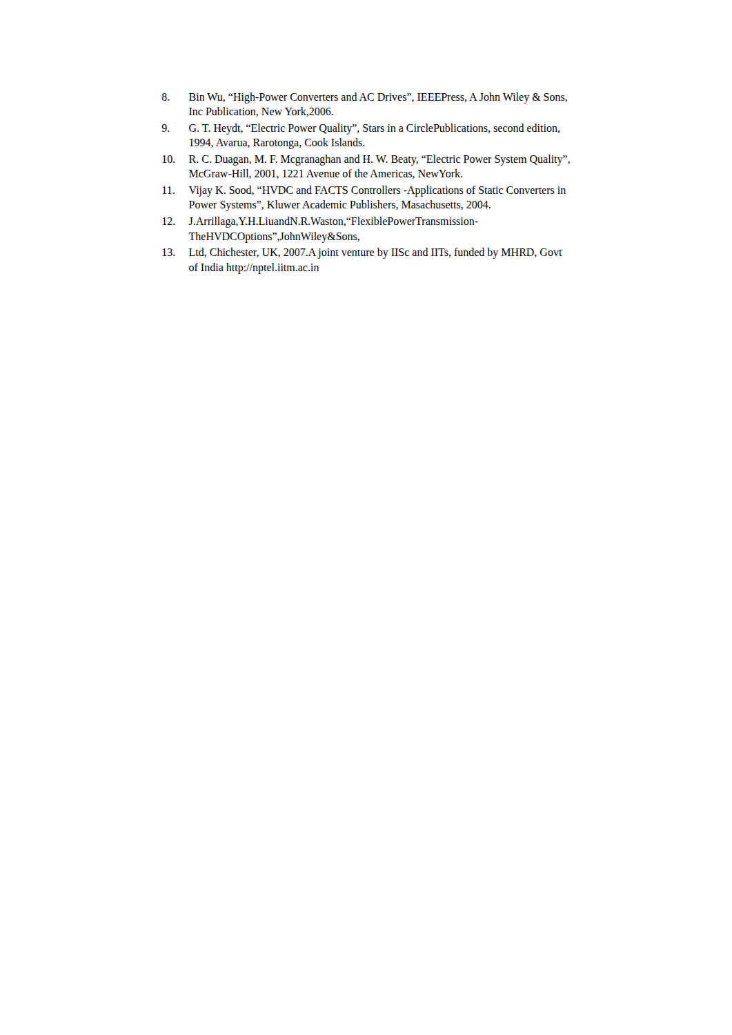Bin Wu, “High-Power Converters and AC Drives”, IEEEPress, A John Wiley & Sons, Inc Publication, New York,2006.
G. T. Heydt, “Electric Power Quality”, Stars in a CirclePublications, second edition, 1994, Avarua, Rarotonga, Cook Islands.
R. C. Duagan, M. F. Mcgranaghan and H. W. Beaty, “Electric Power System Quality”, McGraw-Hill, 2001, 1221 Avenue of the Americas, NewYork.
Vijay K. Sood, “HVDC and FACTS Controllers -Applications of Static Converters in Power Systems”, Kluwer Academic Publishers, Masachusetts, 2004.
J.Arrillaga,Y.H.LiuandN.R.Waston,“FlexiblePowerTransmission-TheHVDCOptions”,JohnWiley&Sons,
Ltd, Chichester, UK, 2007.A joint venture by IISc and IITs, funded by MHRD, Govt of India http://nptel.iitm.ac.in